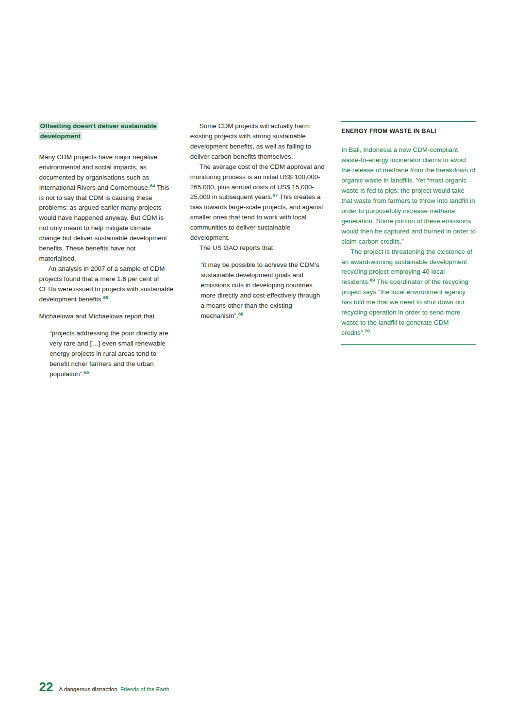Offsetting doesn't deliver sustainable development
Many CDM projects have major negative environmental and social impacts, as documented by organisations such as International Rivers and Cornerhouse.64 This is not to say that CDM is causing these problems: as argued earlier many projects would have happened anyway. But CDM is not only meant to help mitigate climate change but deliver sustainable development benefits. These benefits have not materialised.
An analysis in 2007 of a sample of CDM projects found that a mere 1.6 per cent of CERs were issued to projects with sustainable development benefits.65
Michaelowa and Michaelowa report that
“projects addressing the poor directly are very rare and […] even small renewable energy projects in rural areas tend to benefit richer farmers and the urban population”.66
Some CDM projects will actually harm existing projects with strong sustainable development benefits, as well as failing to deliver carbon benefits themselves.
The average cost of the CDM approval and monitoring process is an initial US$ 100,000-265,000, plus annual costs of US$ 15,000-25,000 in subsequent years.67 This creates a bias towards large-scale projects, and against smaller ones that tend to work with local communities to deliver sustainable development.
The US GAO reports that
“it may be possible to achieve the CDM’s sustainable development goals and emissions cuts in developing countries more directly and cost-effectively through a means other than the existing mechanism”.68
Energy from waste in Bali
In Bali, Indonesia a new CDM-compliant waste-to-energy incinerator claims to avoid the release of methane from the breakdown of organic waste in landfills. Yet “most organic waste is fed to pigs; the project would take that waste from farmers to throw into landfill in order to purposefully increase methane generation. Some portion of these emissions would then be captured and burned in order to claim carbon credits.”
The project is threatening the existence of an award-winning sustainable development recycling project employing 40 local residents.69 The coordinator of the recycling project says “the local environment agency has told me that we need to shut down our recycling operation in order to send more waste to the landfill to generate CDM credits”.70
22 A dangerous distraction Friends of the Earth